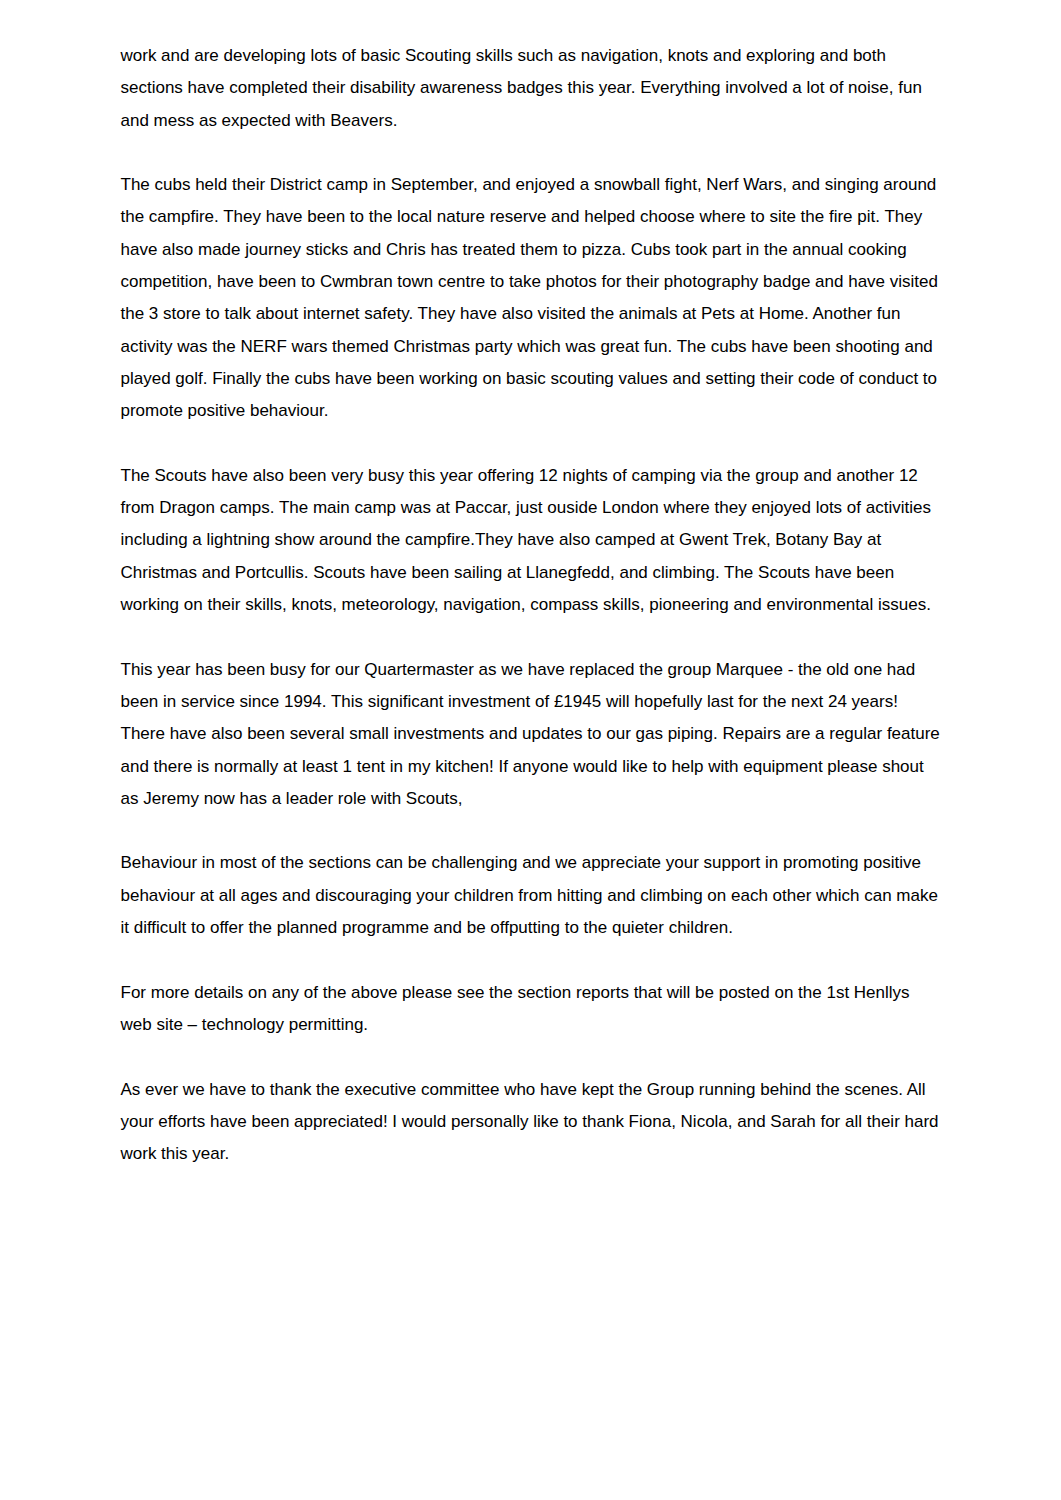work and are developing lots of basic Scouting skills such as navigation, knots and exploring and both sections have completed their disability awareness badges this year. Everything involved a lot of noise, fun and mess as expected with Beavers.
The cubs held their District camp in September, and enjoyed a snowball fight, Nerf Wars, and singing around the campfire. They have been to the local nature reserve and helped choose where to site the fire pit. They have also made journey sticks and Chris has treated them to pizza. Cubs took part in the annual cooking competition, have been to Cwmbran town centre to take photos for their photography badge and have visited the 3 store to talk about internet safety. They have also visited the animals at Pets at Home. Another fun activity was the NERF wars themed Christmas party which was great fun. The cubs have been shooting and played golf. Finally the cubs have been working on basic scouting values and setting their code of conduct to promote positive behaviour.
The Scouts have also been very busy this year offering 12 nights of camping via the group and another 12 from Dragon camps. The main camp was at Paccar, just ouside London where they enjoyed lots of activities including a lightning show around the campfire.They have also camped at Gwent Trek, Botany Bay at Christmas and Portcullis. Scouts have been sailing at Llanegfedd, and climbing. The Scouts have been working on their skills, knots, meteorology, navigation, compass skills, pioneering and environmental issues.
This year has been busy for our Quartermaster as we have replaced the group Marquee - the old one had been in service since 1994. This significant investment of £1945 will hopefully last for the next 24 years! There have also been several small investments and updates to our gas piping. Repairs are a regular feature and there is normally at least 1 tent in my kitchen! If anyone would like to help with equipment please shout as Jeremy now has a leader role with Scouts,
Behaviour in most of the sections can be challenging and we appreciate your support in promoting positive behaviour at all ages and discouraging your children from hitting and climbing on each other which can make it difficult to offer the planned programme and be offputting to the quieter children.
For more details on any of the above please see the section reports that will be posted on the 1st Henllys web site – technology permitting.
As ever we have to thank the executive committee who have kept the Group running behind the scenes. All your efforts have been appreciated! I would personally like to thank Fiona, Nicola, and Sarah for all their hard work this year.